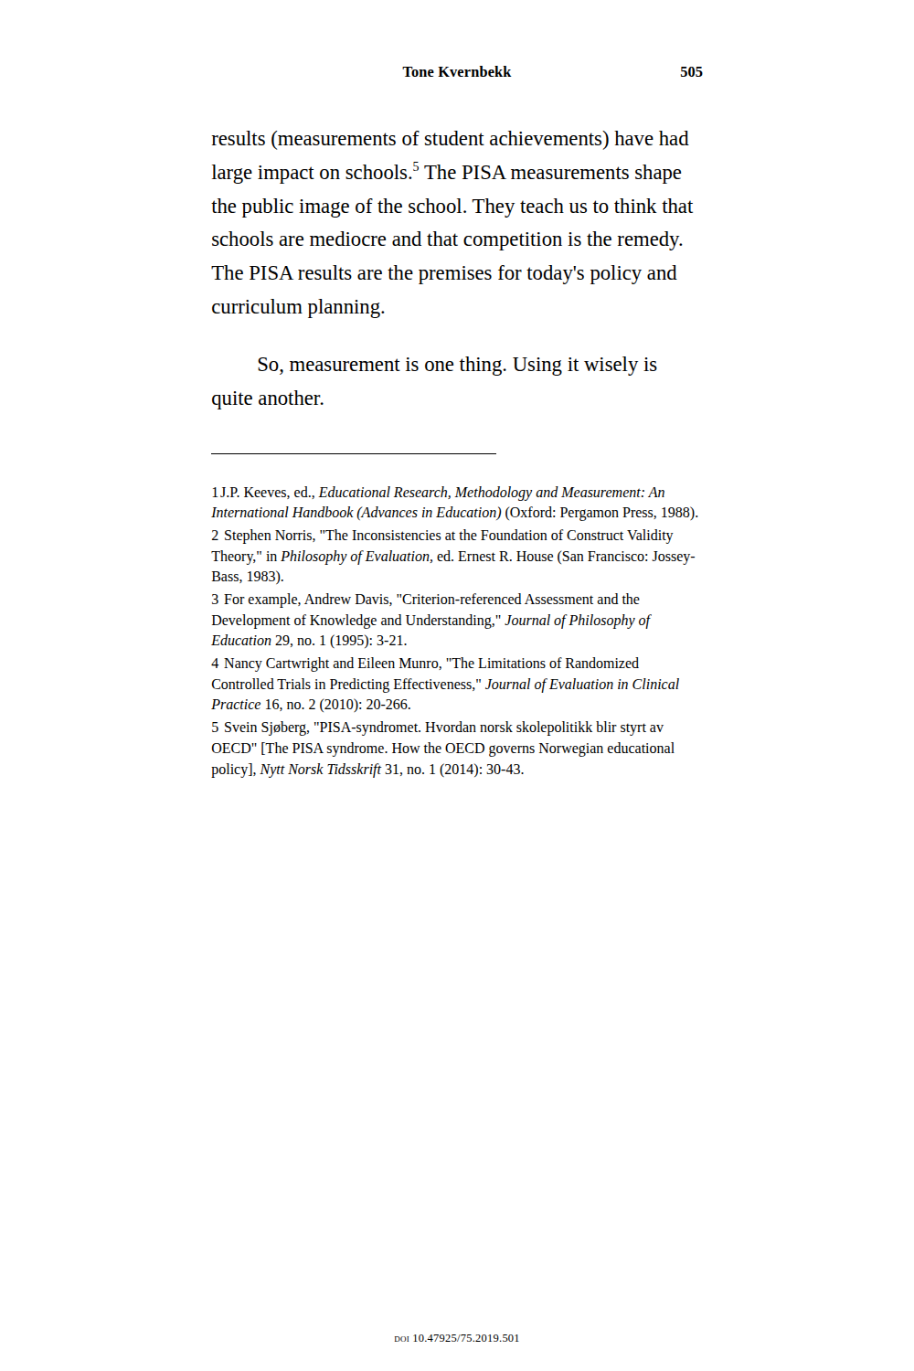Tone Kvernbekk 505
results (measurements of student achievements) have had large impact on schools.5 The PISA measurements shape the public image of the school. They teach us to think that schools are mediocre and that competition is the remedy. The PISA results are the premises for today's policy and curriculum planning.
So, measurement is one thing. Using it wisely is quite another.
1 J.P. Keeves, ed., Educational Research, Methodology and Measurement: An International Handbook (Advances in Education) (Oxford: Pergamon Press, 1988).
2 Stephen Norris, "The Inconsistencies at the Foundation of Construct Validity Theory," in Philosophy of Evaluation, ed. Ernest R. House (San Francisco: Jossey-Bass, 1983).
3 For example, Andrew Davis, "Criterion-referenced Assessment and the Development of Knowledge and Understanding," Journal of Philosophy of Education 29, no. 1 (1995): 3-21.
4 Nancy Cartwright and Eileen Munro, "The Limitations of Randomized Controlled Trials in Predicting Effectiveness," Journal of Evaluation in Clinical Practice 16, no. 2 (2010): 20-266.
5 Svein Sjøberg, "PISA-syndromet. Hvordan norsk skolepolitikk blir styrt av OECD" [The PISA syndrome. How the OECD governs Norwegian educational policy], Nytt Norsk Tidsskrift 31, no. 1 (2014): 30-43.
doi 10.47925/75.2019.501